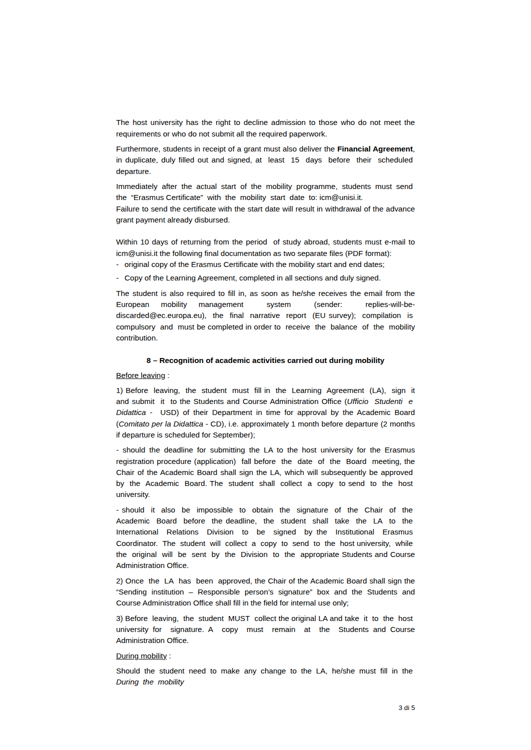The host university has the right to decline admission to those who do not meet the requirements or who do not submit all the required paperwork.
Furthermore, students in receipt of a grant must also deliver the Financial Agreement, in duplicate, duly filled out and signed, at least 15 days before their scheduled departure.
Immediately after the actual start of the mobility programme, students must send the “Erasmus Certificate” with the mobility start date to: icm@unisi.it.
Failure to send the certificate with the start date will result in withdrawal of the advance grant payment already disbursed.
Within 10 days of returning from the period of study abroad, students must e-mail to icm@unisi.it the following final documentation as two separate files (PDF format):
original copy of the Erasmus Certificate with the mobility start and end dates;
Copy of the Learning Agreement, completed in all sections and duly signed.
The student is also required to fill in, as soon as he/she receives the email from the European mobility management system (sender: replies-will-be-discarded@ec.europa.eu), the final narrative report (EU survey); compilation is compulsory and must be completed in order to receive the balance of the mobility contribution.
8 – Recognition of academic activities carried out during mobility
Before leaving :
1) Before leaving, the student must fill in the Learning Agreement (LA), sign it and submit it to the Students and Course Administration Office (Ufficio Studenti e Didattica - USD) of their Department in time for approval by the Academic Board (Comitato per la Didattica - CD), i.e. approximately 1 month before departure (2 months if departure is scheduled for September);
- should the deadline for submitting the LA to the host university for the Erasmus registration procedure (application) fall before the date of the Board meeting, the Chair of the Academic Board shall sign the LA, which will subsequently be approved by the Academic Board. The student shall collect a copy to send to the host university.
- should it also be impossible to obtain the signature of the Chair of the Academic Board before the deadline, the student shall take the LA to the International Relations Division to be signed by the Institutional Erasmus Coordinator. The student will collect a copy to send to the host university, while the original will be sent by the Division to the appropriate Students and Course Administration Office.
2) Once the LA has been approved, the Chair of the Academic Board shall sign the “Sending institution – Responsible person’s signature” box and the Students and Course Administration Office shall fill in the field for internal use only;
3) Before leaving, the student MUST collect the original LA and take it to the host university for signature. A copy must remain at the Students and Course Administration Office.
During mobility :
Should the student need to make any change to the LA, he/she must fill in the During the mobility
3 di 5